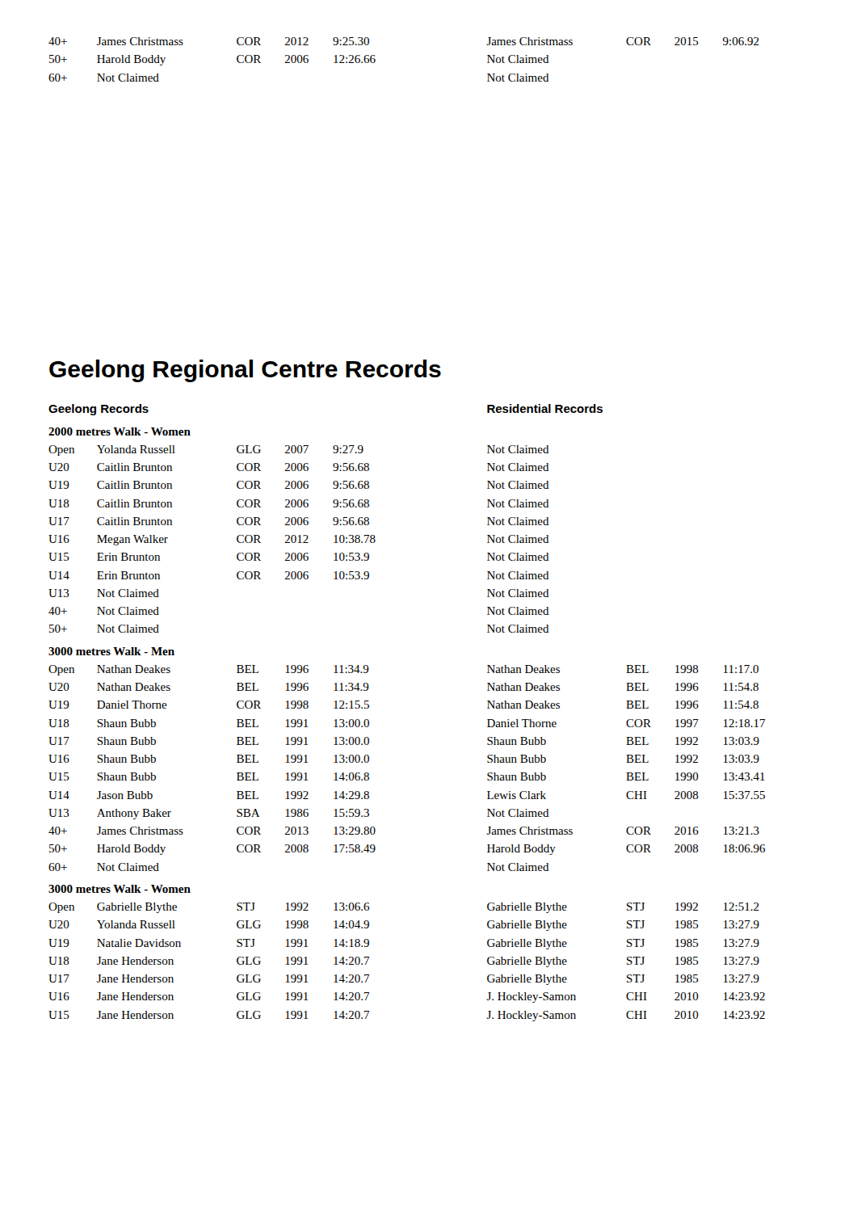| 40+ | James Christmass | COR | 2012 | 9:25.30 | | James Christmass | COR | 2015 | 9:06.92 |
| 50+ | Harold Boddy | COR | 2006 | 12:26.66 | | Not Claimed | | | |
| 60+ | Not Claimed | | | | | Not Claimed | | | |
Geelong Regional Centre Records
| Geelong Records | | Residential Records |
| 2000 metres Walk - Women |
| Open | Yolanda Russell | GLG | 2007 | 9:27.9 | | Not Claimed | | | |
| U20 | Caitlin Brunton | COR | 2006 | 9:56.68 | | Not Claimed | | | |
| U19 | Caitlin Brunton | COR | 2006 | 9:56.68 | | Not Claimed | | | |
| U18 | Caitlin Brunton | COR | 2006 | 9:56.68 | | Not Claimed | | | |
| U17 | Caitlin Brunton | COR | 2006 | 9:56.68 | | Not Claimed | | | |
| U16 | Megan Walker | COR | 2012 | 10:38.78 | | Not Claimed | | | |
| U15 | Erin Brunton | COR | 2006 | 10:53.9 | | Not Claimed | | | |
| U14 | Erin Brunton | COR | 2006 | 10:53.9 | | Not Claimed | | | |
| U13 | Not Claimed | | | | | Not Claimed | | | |
| 40+ | Not Claimed | | | | | Not Claimed | | | |
| 50+ | Not Claimed | | | | | Not Claimed | | | |
| 3000 metres Walk - Men |
| Open | Nathan Deakes | BEL | 1996 | 11:34.9 | | Nathan Deakes | BEL | 1998 | 11:17.0 |
| U20 | Nathan Deakes | BEL | 1996 | 11:34.9 | | Nathan Deakes | BEL | 1996 | 11:54.8 |
| U19 | Daniel Thorne | COR | 1998 | 12:15.5 | | Nathan Deakes | BEL | 1996 | 11:54.8 |
| U18 | Shaun Bubb | BEL | 1991 | 13:00.0 | | Daniel Thorne | COR | 1997 | 12:18.17 |
| U17 | Shaun Bubb | BEL | 1991 | 13:00.0 | | Shaun Bubb | BEL | 1992 | 13:03.9 |
| U16 | Shaun Bubb | BEL | 1991 | 13:00.0 | | Shaun Bubb | BEL | 1992 | 13:03.9 |
| U15 | Shaun Bubb | BEL | 1991 | 14:06.8 | | Shaun Bubb | BEL | 1990 | 13:43.41 |
| U14 | Jason Bubb | BEL | 1992 | 14:29.8 | | Lewis Clark | CHI | 2008 | 15:37.55 |
| U13 | Anthony Baker | SBA | 1986 | 15:59.3 | | Not Claimed | | | |
| 40+ | James Christmass | COR | 2013 | 13:29.80 | | James Christmass | COR | 2016 | 13:21.3 |
| 50+ | Harold Boddy | COR | 2008 | 17:58.49 | | Harold Boddy | COR | 2008 | 18:06.96 |
| 60+ | Not Claimed | | | | | Not Claimed | | | |
| 3000 metres Walk - Women |
| Open | Gabrielle Blythe | STJ | 1992 | 13:06.6 | | Gabrielle Blythe | STJ | 1992 | 12:51.2 |
| U20 | Yolanda Russell | GLG | 1998 | 14:04.9 | | Gabrielle Blythe | STJ | 1985 | 13:27.9 |
| U19 | Natalie Davidson | STJ | 1991 | 14:18.9 | | Gabrielle Blythe | STJ | 1985 | 13:27.9 |
| U18 | Jane Henderson | GLG | 1991 | 14:20.7 | | Gabrielle Blythe | STJ | 1985 | 13:27.9 |
| U17 | Jane Henderson | GLG | 1991 | 14:20.7 | | Gabrielle Blythe | STJ | 1985 | 13:27.9 |
| U16 | Jane Henderson | GLG | 1991 | 14:20.7 | | J. Hockley-Samon | CHI | 2010 | 14:23.92 |
| U15 | Jane Henderson | GLG | 1991 | 14:20.7 | | J. Hockley-Samon | CHI | 2010 | 14:23.92 |